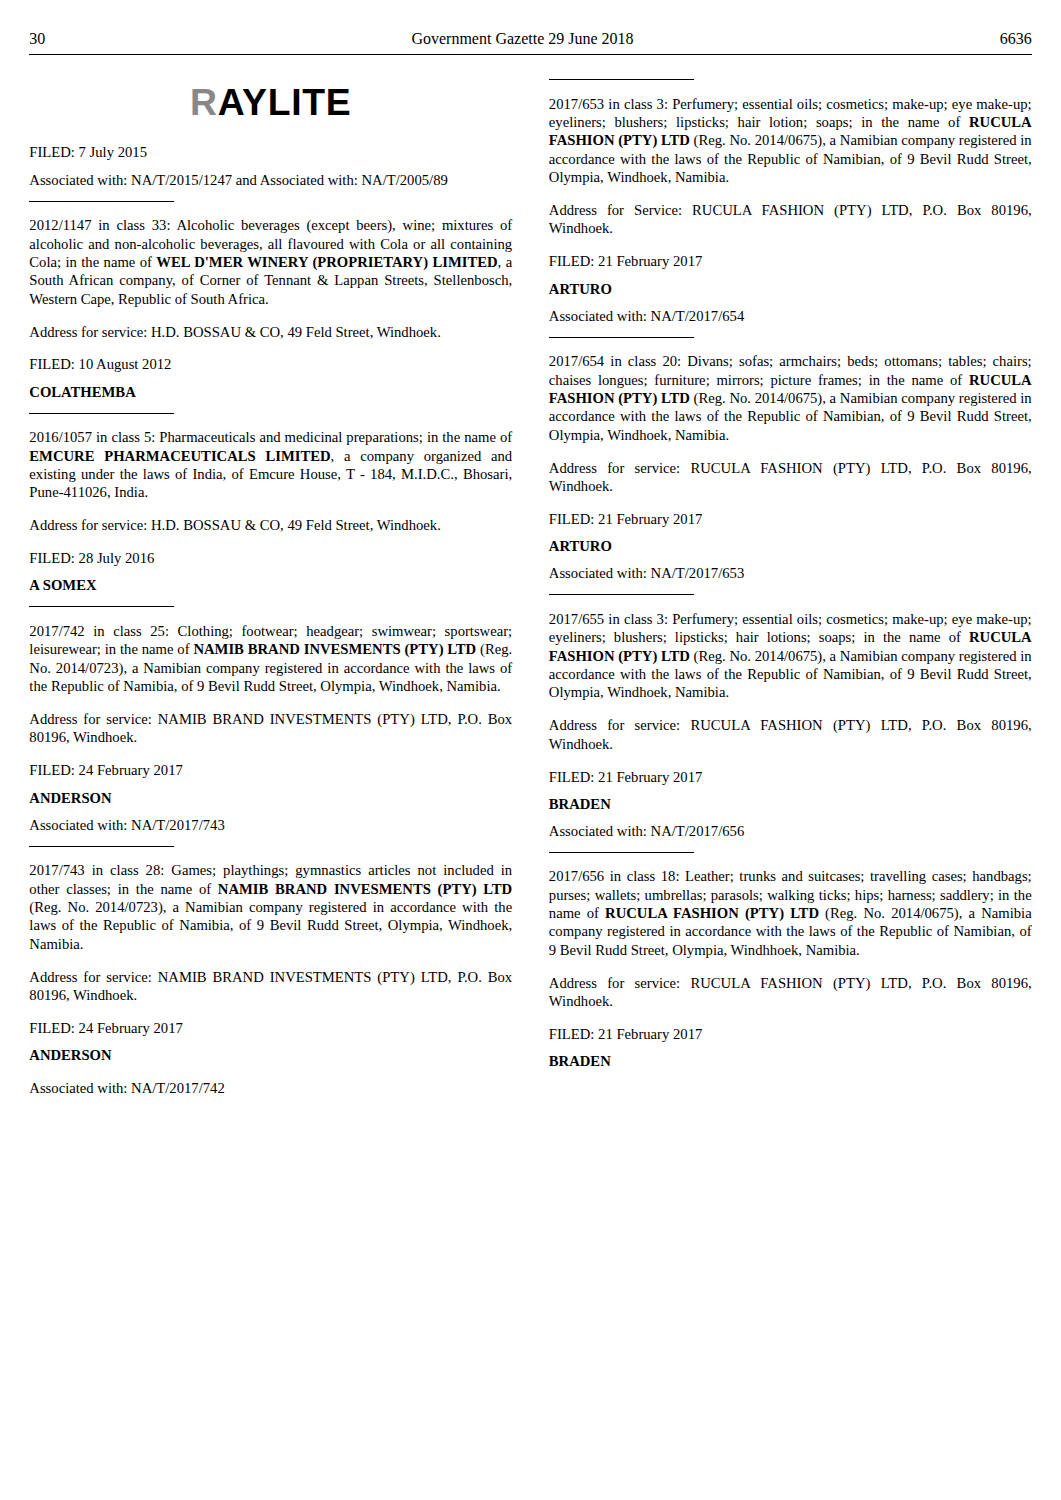30 Government Gazette 29 June 2018 6636
RAYLITE
FILED: 7 July 2015
Associated with: NA/T/2015/1247 and Associated with: NA/T/2005/89
2012/1147 in class 33: Alcoholic beverages (except beers), wine; mixtures of alcoholic and non-alcoholic beverages, all flavoured with Cola or all containing Cola; in the name of WEL D'MER WINERY (PROPRIETARY) LIMITED, a South African company, of Corner of Tennant & Lappan Streets, Stellenbosch, Western Cape, Republic of South Africa.
Address for service: H.D. BOSSAU & CO, 49 Feld Street, Windhoek.
FILED: 10 August 2012
COLATHEMBA
2016/1057 in class 5: Pharmaceuticals and medicinal preparations; in the name of EMCURE PHARMACEUTICALS LIMITED, a company organized and existing under the laws of India, of Emcure House, T - 184, M.I.D.C., Bhosari, Pune-411026, India.
Address for service: H.D. BOSSAU & CO, 49 Feld Street, Windhoek.
FILED: 28 July 2016
A SOMEX
2017/742 in class 25: Clothing; footwear; headgear; swimwear; sportswear; leisurewear; in the name of NAMIB BRAND INVESMENTS (PTY) LTD (Reg. No. 2014/0723), a Namibian company registered in accordance with the laws of the Republic of Namibia, of 9 Bevil Rudd Street, Olympia, Windhoek, Namibia.
Address for service: NAMIB BRAND INVESTMENTS (PTY) LTD, P.O. Box 80196, Windhoek.
FILED: 24 February 2017
ANDERSON
Associated with: NA/T/2017/743
2017/743 in class 28: Games; playthings; gymnastics articles not included in other classes; in the name of NAMIB BRAND INVESMENTS (PTY) LTD (Reg. No. 2014/0723), a Namibian company registered in accordance with the laws of the Republic of Namibia, of 9 Bevil Rudd Street, Olympia, Windhoek, Namibia.
Address for service: NAMIB BRAND INVESTMENTS (PTY) LTD, P.O. Box 80196, Windhoek.
FILED: 24 February 2017
ANDERSON
Associated with: NA/T/2017/742
2017/653 in class 3: Perfumery; essential oils; cosmetics; make-up; eye make-up; eyeliners; blushers; lipsticks; hair lotion; soaps; in the name of RUCULA FASHION (PTY) LTD (Reg. No. 2014/0675), a Namibian company registered in accordance with the laws of the Republic of Namibian, of 9 Bevil Rudd Street, Olympia, Windhoek, Namibia.
Address for Service: RUCULA FASHION (PTY) LTD, P.O. Box 80196, Windhoek.
FILED: 21 February 2017
ARTURO
Associated with: NA/T/2017/654
2017/654 in class 20: Divans; sofas; armchairs; beds; ottomans; tables; chairs; chaises longues; furniture; mirrors; picture frames; in the name of RUCULA FASHION (PTY) LTD (Reg. No. 2014/0675), a Namibian company registered in accordance with the laws of the Republic of Namibian, of 9 Bevil Rudd Street, Olympia, Windhoek, Namibia.
Address for service: RUCULA FASHION (PTY) LTD, P.O. Box 80196, Windhoek.
FILED: 21 February 2017
ARTURO
Associated with: NA/T/2017/653
2017/655 in class 3: Perfumery; essential oils; cosmetics; make-up; eye make-up; eyeliners; blushers; lipsticks; hair lotions; soaps; in the name of RUCULA FASHION (PTY) LTD (Reg. No. 2014/0675), a Namibian company registered in accordance with the laws of the Republic of Namibian, of 9 Bevil Rudd Street, Olympia, Windhoek, Namibia.
Address for service: RUCULA FASHION (PTY) LTD, P.O. Box 80196, Windhoek.
FILED: 21 February 2017
BRADEN
Associated with: NA/T/2017/656
2017/656 in class 18: Leather; trunks and suitcases; travelling cases; handbags; purses; wallets; umbrellas; parasols; walking ticks; hips; harness; saddlery; in the name of RUCULA FASHION (PTY) LTD (Reg. No. 2014/0675), a Namibia company registered in accordance with the laws of the Republic of Namibian, of 9 Bevil Rudd Street, Olympia, Windhhoek, Namibia.
Address for service: RUCULA FASHION (PTY) LTD, P.O. Box 80196, Windhoek.
FILED: 21 February 2017
BRADEN